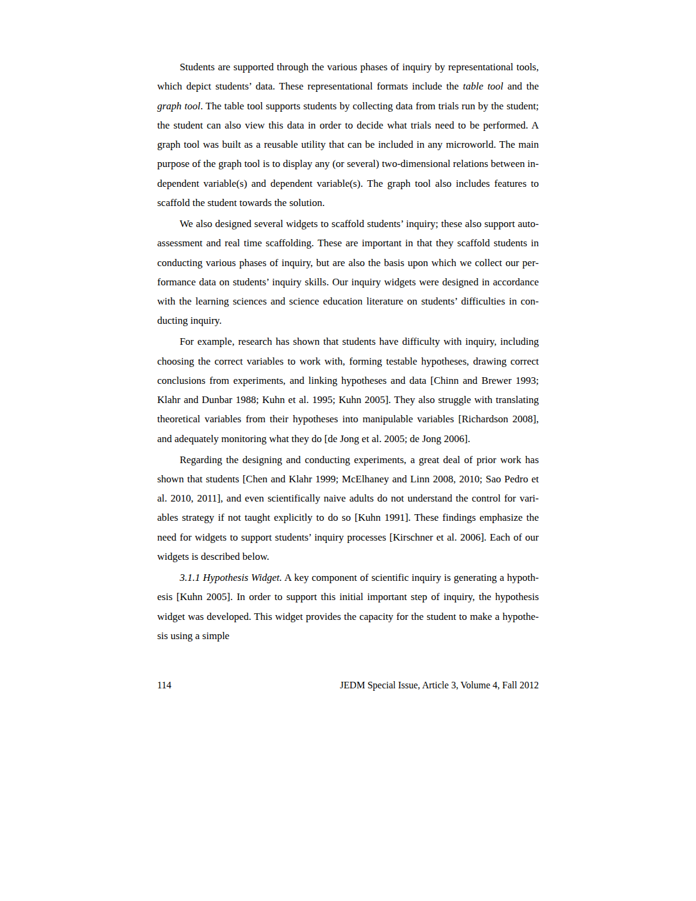Students are supported through the various phases of inquiry by representational tools, which depict students’ data. These representational formats include the table tool and the graph tool. The table tool supports students by collecting data from trials run by the student; the student can also view this data in order to decide what trials need to be performed. A graph tool was built as a reusable utility that can be included in any microworld. The main purpose of the graph tool is to display any (or several) two-dimensional relations between independent variable(s) and dependent variable(s). The graph tool also includes features to scaffold the student towards the solution.
We also designed several widgets to scaffold students’ inquiry; these also support auto-assessment and real time scaffolding. These are important in that they scaffold students in conducting various phases of inquiry, but are also the basis upon which we collect our performance data on students’ inquiry skills. Our inquiry widgets were designed in accordance with the learning sciences and science education literature on students’ difficulties in conducting inquiry.
For example, research has shown that students have difficulty with inquiry, including choosing the correct variables to work with, forming testable hypotheses, drawing correct conclusions from experiments, and linking hypotheses and data [Chinn and Brewer 1993; Klahr and Dunbar 1988; Kuhn et al. 1995; Kuhn 2005]. They also struggle with translating theoretical variables from their hypotheses into manipulable variables [Richardson 2008], and adequately monitoring what they do [de Jong et al. 2005; de Jong 2006].
Regarding the designing and conducting experiments, a great deal of prior work has shown that students [Chen and Klahr 1999; McElhaney and Linn 2008, 2010; Sao Pedro et al. 2010, 2011], and even scientifically naive adults do not understand the control for variables strategy if not taught explicitly to do so [Kuhn 1991]. These findings emphasize the need for widgets to support students’ inquiry processes [Kirschner et al. 2006]. Each of our widgets is described below.
3.1.1 Hypothesis Widget. A key component of scientific inquiry is generating a hypothesis [Kuhn 2005]. In order to support this initial important step of inquiry, the hypothesis widget was developed. This widget provides the capacity for the student to make a hypothesis using a simple
114
JEDM Special Issue, Article 3, Volume 4, Fall 2012